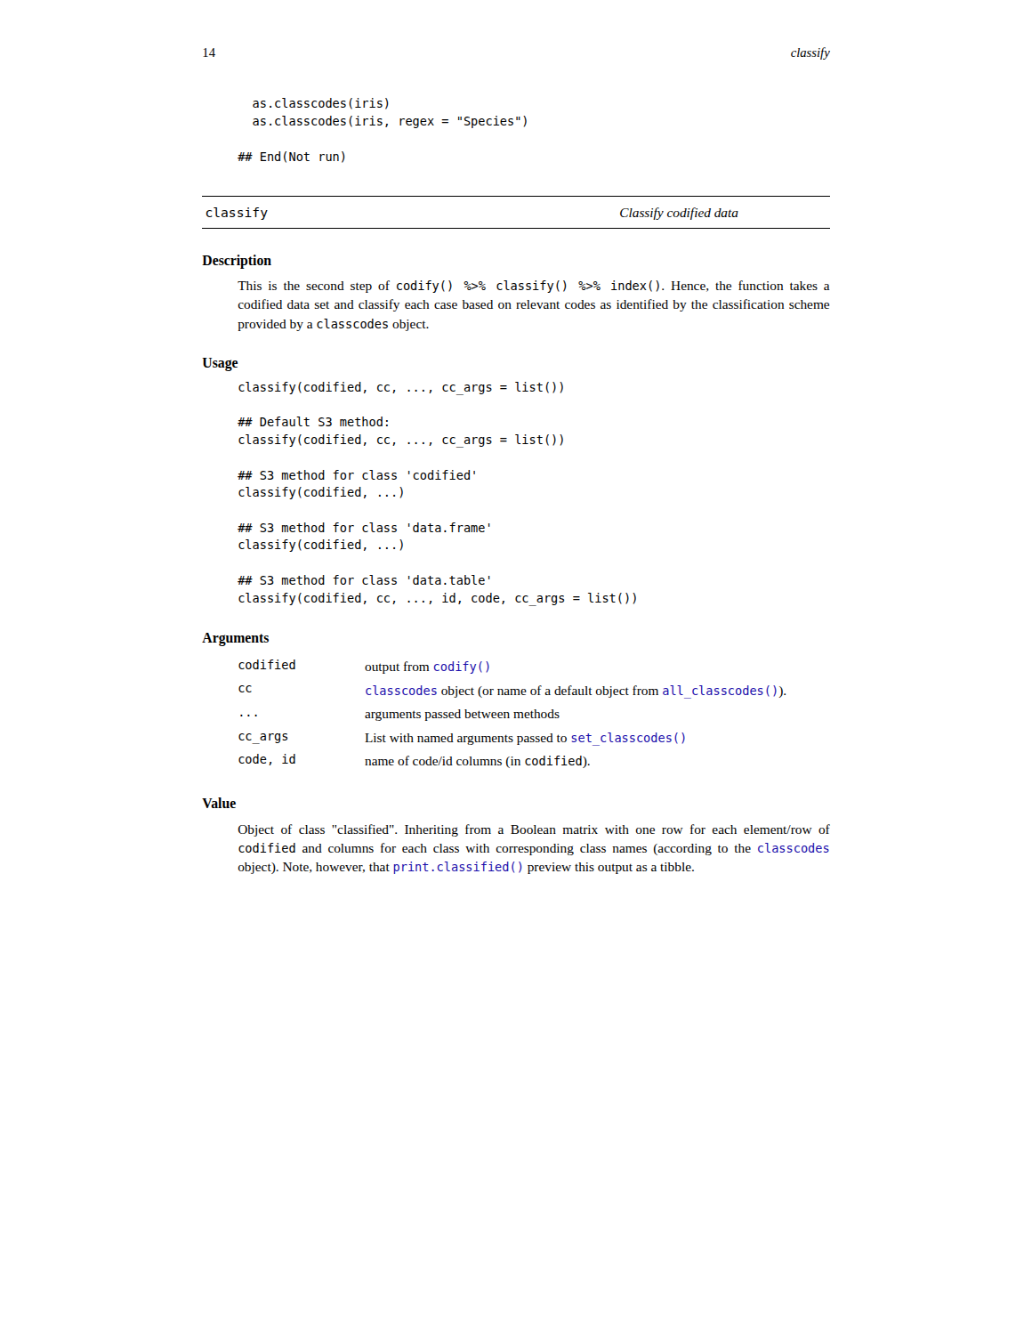14 classify
  as.classcodes(iris)
  as.classcodes(iris, regex = "Species")

## End(Not run)
classify Classify codified data
Description
This is the second step of codify() %>% classify() %>% index(). Hence, the function takes a codified data set and classify each case based on relevant codes as identified by the classification scheme provided by a classcodes object.
Usage
classify(codified, cc, ..., cc_args = list())

## Default S3 method:
classify(codified, cc, ..., cc_args = list())

## S3 method for class 'codified'
classify(codified, ...)

## S3 method for class 'data.frame'
classify(codified, ...)

## S3 method for class 'data.table'
classify(codified, cc, ..., id, code, cc_args = list())
Arguments
| codified | output from codify() |
| cc | classcodes object (or name of a default object from all_classcodes() ). |
| ... | arguments passed between methods |
| cc_args | List with named arguments passed to set_classcodes() |
| code, id | name of code/id columns (in codified ). |
Value
Object of class "classified". Inheriting from a Boolean matrix with one row for each element/row of codified and columns for each class with corresponding class names (according to the classcodes object). Note, however, that print.classified() preview this output as a tibble.